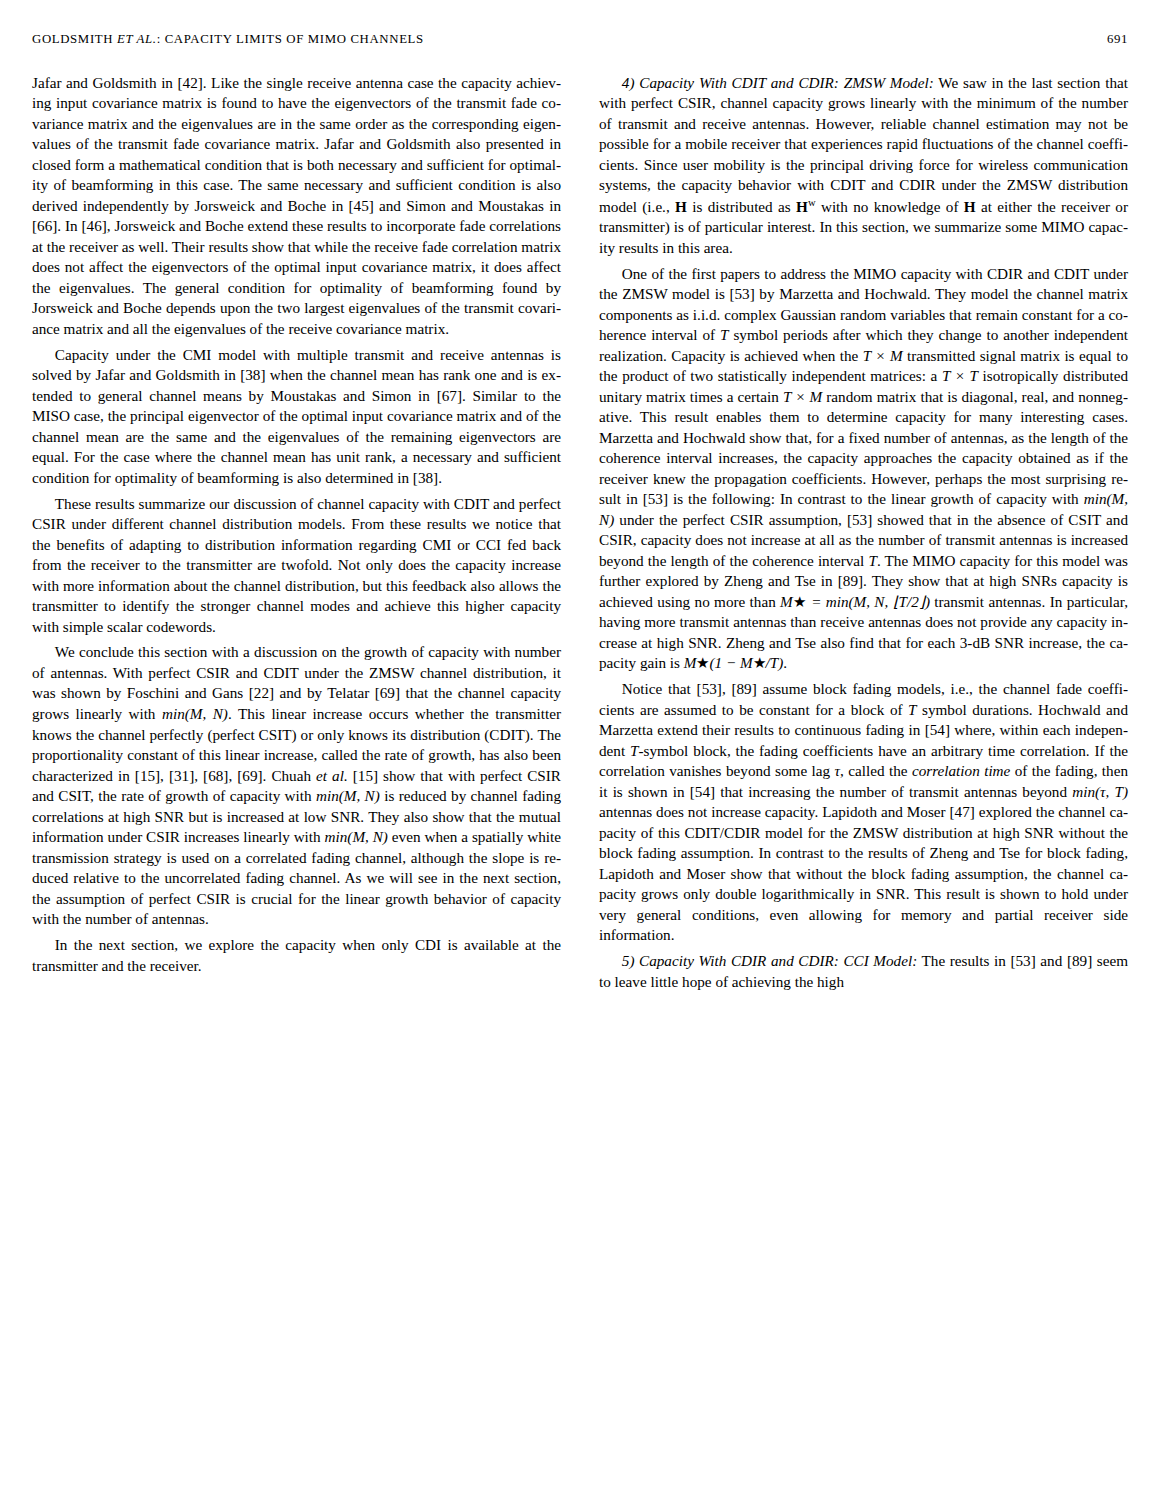GOLDSMITH et al.: CAPACITY LIMITS OF MIMO CHANNELS 691
Jafar and Goldsmith in [42]. Like the single receive antenna case the capacity achieving input covariance matrix is found to have the eigenvectors of the transmit fade covariance matrix and the eigenvalues are in the same order as the corresponding eigenvalues of the transmit fade covariance matrix. Jafar and Goldsmith also presented in closed form a mathematical condition that is both necessary and sufficient for optimality of beamforming in this case. The same necessary and sufficient condition is also derived independently by Jorsweick and Boche in [45] and Simon and Moustakas in [66]. In [46], Jorsweick and Boche extend these results to incorporate fade correlations at the receiver as well. Their results show that while the receive fade correlation matrix does not affect the eigenvectors of the optimal input covariance matrix, it does affect the eigenvalues. The general condition for optimality of beamforming found by Jorsweick and Boche depends upon the two largest eigenvalues of the transmit covariance matrix and all the eigenvalues of the receive covariance matrix.
Capacity under the CMI model with multiple transmit and receive antennas is solved by Jafar and Goldsmith in [38] when the channel mean has rank one and is extended to general channel means by Moustakas and Simon in [67]. Similar to the MISO case, the principal eigenvector of the optimal input covariance matrix and of the channel mean are the same and the eigenvalues of the remaining eigenvectors are equal. For the case where the channel mean has unit rank, a necessary and sufficient condition for optimality of beamforming is also determined in [38].
These results summarize our discussion of channel capacity with CDIT and perfect CSIR under different channel distribution models. From these results we notice that the benefits of adapting to distribution information regarding CMI or CCI fed back from the receiver to the transmitter are twofold. Not only does the capacity increase with more information about the channel distribution, but this feedback also allows the transmitter to identify the stronger channel modes and achieve this higher capacity with simple scalar codewords.
We conclude this section with a discussion on the growth of capacity with number of antennas. With perfect CSIR and CDIT under the ZMSW channel distribution, it was shown by Foschini and Gans [22] and by Telatar [69] that the channel capacity grows linearly with min(M, N). This linear increase occurs whether the transmitter knows the channel perfectly (perfect CSIT) or only knows its distribution (CDIT). The proportionality constant of this linear increase, called the rate of growth, has also been characterized in [15], [31], [68], [69]. Chuah et al. [15] show that with perfect CSIR and CSIT, the rate of growth of capacity with min(M, N) is reduced by channel fading correlations at high SNR but is increased at low SNR. They also show that the mutual information under CSIR increases linearly with min(M, N) even when a spatially white transmission strategy is used on a correlated fading channel, although the slope is reduced relative to the uncorrelated fading channel. As we will see in the next section, the assumption of perfect CSIR is crucial for the linear growth behavior of capacity with the number of antennas.
In the next section, we explore the capacity when only CDI is available at the transmitter and the receiver.
4) Capacity With CDIT and CDIR: ZMSW Model: We saw in the last section that with perfect CSIR, channel capacity grows linearly with the minimum of the number of transmit and receive antennas. However, reliable channel estimation may not be possible for a mobile receiver that experiences rapid fluctuations of the channel coefficients. Since user mobility is the principal driving force for wireless communication systems, the capacity behavior with CDIT and CDIR under the ZMSW distribution model (i.e., H is distributed as Hw with no knowledge of H at either the receiver or transmitter) is of particular interest. In this section, we summarize some MIMO capacity results in this area.
One of the first papers to address the MIMO capacity with CDIR and CDIT under the ZMSW model is [53] by Marzetta and Hochwald. They model the channel matrix components as i.i.d. complex Gaussian random variables that remain constant for a coherence interval of T symbol periods after which they change to another independent realization. Capacity is achieved when the T × M transmitted signal matrix is equal to the product of two statistically independent matrices: a T × T isotropically distributed unitary matrix times a certain T × M random matrix that is diagonal, real, and nonnegative. This result enables them to determine capacity for many interesting cases. Marzetta and Hochwald show that, for a fixed number of antennas, as the length of the coherence interval increases, the capacity approaches the capacity obtained as if the receiver knew the propagation coefficients. However, perhaps the most surprising result in [53] is the following: In contrast to the linear growth of capacity with min(M, N) under the perfect CSIR assumption, [53] showed that in the absence of CSIT and CSIR, capacity does not increase at all as the number of transmit antennas is increased beyond the length of the coherence interval T. The MIMO capacity for this model was further explored by Zheng and Tse in [89]. They show that at high SNRs capacity is achieved using no more than M★ = min(M, N, ⌊T/2⌋) transmit antennas. In particular, having more transmit antennas than receive antennas does not provide any capacity increase at high SNR. Zheng and Tse also find that for each 3-dB SNR increase, the capacity gain is M★(1 − M★/T).
Notice that [53], [89] assume block fading models, i.e., the channel fade coefficients are assumed to be constant for a block of T symbol durations. Hochwald and Marzetta extend their results to continuous fading in [54] where, within each independent T-symbol block, the fading coefficients have an arbitrary time correlation. If the correlation vanishes beyond some lag τ, called the correlation time of the fading, then it is shown in [54] that increasing the number of transmit antennas beyond min(τ, T) antennas does not increase capacity. Lapidoth and Moser [47] explored the channel capacity of this CDIT/CDIR model for the ZMSW distribution at high SNR without the block fading assumption. In contrast to the results of Zheng and Tse for block fading, Lapidoth and Moser show that without the block fading assumption, the channel capacity grows only double logarithmically in SNR. This result is shown to hold under very general conditions, even allowing for memory and partial receiver side information.
5) Capacity With CDIR and CDIR: CCI Model: The results in [53] and [89] seem to leave little hope of achieving the high